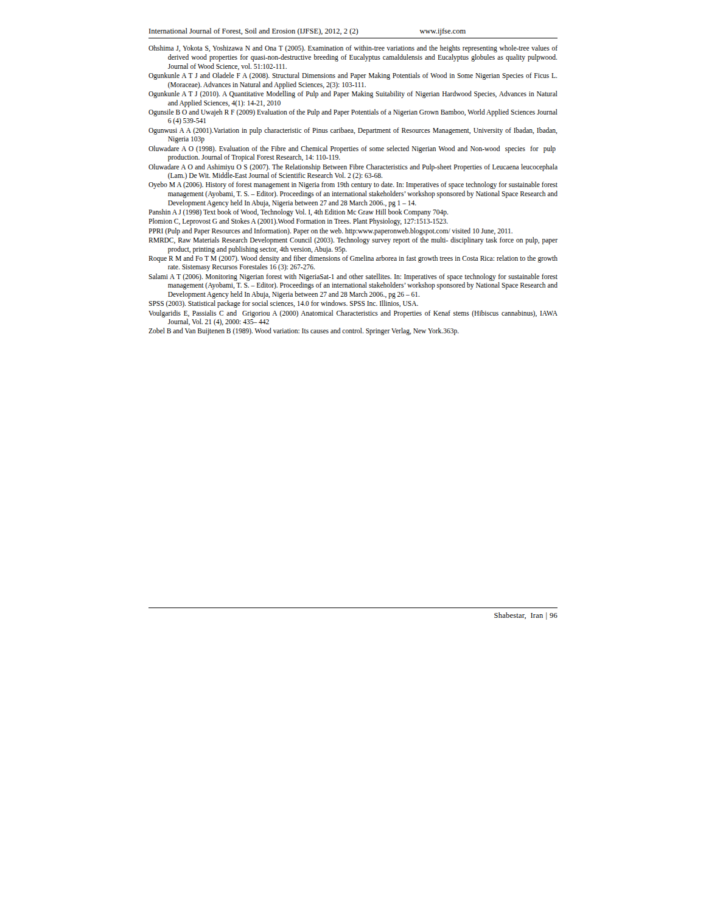International Journal of Forest, Soil and Erosion (IJFSE), 2012, 2 (2) www.ijfse.com
Ohshima J, Yokota S, Yoshizawa N and Ona T (2005). Examination of within-tree variations and the heights representing whole-tree values of derived wood properties for quasi-non-destructive breeding of Eucalyptus camaldulensis and Eucalyptus globules as quality pulpwood. Journal of Wood Science, vol. 51:102-111.
Ogunkunle A T J and Oladele F A (2008). Structural Dimensions and Paper Making Potentials of Wood in Some Nigerian Species of Ficus L. (Moraceae). Advances in Natural and Applied Sciences, 2(3): 103-111.
Ogunkunle A T J (2010). A Quantitative Modelling of Pulp and Paper Making Suitability of Nigerian Hardwood Species, Advances in Natural and Applied Sciences, 4(1): 14-21, 2010
Ogunsile B O and Uwajeh R F (2009) Evaluation of the Pulp and Paper Potentials of a Nigerian Grown Bamboo, World Applied Sciences Journal 6 (4) 539-541
Ogunwusi A A (2001).Variation in pulp characteristic of Pinus caribaea, Department of Resources Management, University of Ibadan, Ibadan, Nigeria 103p
Oluwadare A O (1998). Evaluation of the Fibre and Chemical Properties of some selected Nigerian Wood and Non-wood species for pulp production. Journal of Tropical Forest Research, 14: 110-119.
Oluwadare A O and Ashimiyu O S (2007). The Relationship Between Fibre Characteristics and Pulp-sheet Properties of Leucaena leucocephala (Lam.) De Wit. Middle-East Journal of Scientific Research Vol. 2 (2): 63-68.
Oyebo M A (2006). History of forest management in Nigeria from 19th century to date. In: Imperatives of space technology for sustainable forest management (Ayobami, T. S. – Editor). Proceedings of an international stakeholders’ workshop sponsored by National Space Research and Development Agency held In Abuja, Nigeria between 27 and 28 March 2006., pg 1 – 14.
Panshin A J (1998) Text book of Wood, Technology Vol. I, 4th Edition Mc Graw Hill book Company 704p.
Plomion C, Leprovost G and Stokes A (2001).Wood Formation in Trees. Plant Physiology, 127:1513-1523.
PPRI (Pulp and Paper Resources and Information). Paper on the web. http:www.paperonweb.blogspot.com/ visited 10 June, 2011.
RMRDC, Raw Materials Research Development Council (2003). Technology survey report of the multi- disciplinary task force on pulp, paper product, printing and publishing sector, 4th version, Abuja. 95p.
Roque R M and Fo T M (2007). Wood density and fiber dimensions of Gmelina arborea in fast growth trees in Costa Rica: relation to the growth rate. Sistemasy Recursos Forestales 16 (3): 267-276.
Salami A T (2006). Monitoring Nigerian forest with NigeriaSat-1 and other satellites. In: Imperatives of space technology for sustainable forest management (Ayobami, T. S. – Editor). Proceedings of an international stakeholders’ workshop sponsored by National Space Research and Development Agency held In Abuja, Nigeria between 27 and 28 March 2006., pg 26 – 61.
SPSS (2003). Statistical package for social sciences, 14.0 for windows. SPSS Inc. Illinios, USA.
Voulgaridis E, Passialis C and Grigoriou A (2000) Anatomical Characteristics and Properties of Kenaf stems (Hibiscus cannabinus), IAWA Journal, Vol. 21 (4), 2000: 435– 442
Zobel B and Van Buijtenen B (1989). Wood variation: Its causes and control. Springer Verlag, New York.363p.
Shabestar, Iran|96